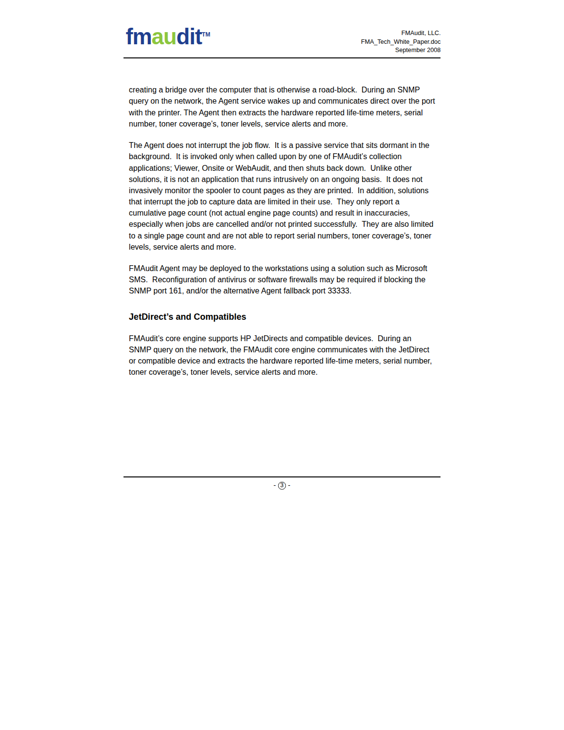fm au ditTM
FMAudit, LLC.
FMA_Tech_White_Paper.doc
September 2008
creating a bridge over the computer that is otherwise a road-block. During an SNMP query on the network, the Agent service wakes up and communicates direct over the port with the printer. The Agent then extracts the hardware reported life-time meters, serial number, toner coverage’s, toner levels, service alerts and more.
The Agent does not interrupt the job flow. It is a passive service that sits dormant in the background. It is invoked only when called upon by one of FMAudit’s collection applications; Viewer, Onsite or WebAudit, and then shuts back down. Unlike other solutions, it is not an application that runs intrusively on an ongoing basis. It does not invasively monitor the spooler to count pages as they are printed. In addition, solutions that interrupt the job to capture data are limited in their use. They only report a cumulative page count (not actual engine page counts) and result in inaccuracies, especially when jobs are cancelled and/or not printed successfully. They are also limited to a single page count and are not able to report serial numbers, toner coverage’s, toner levels, service alerts and more.
FMAudit Agent may be deployed to the workstations using a solution such as Microsoft SMS. Reconfiguration of antivirus or software firewalls may be required if blocking the SNMP port 161, and/or the alternative Agent fallback port 33333.
JetDirect’s and Compatibles
FMAudit’s core engine supports HP JetDirects and compatible devices. During an SNMP query on the network, the FMAudit core engine communicates with the JetDirect or compatible device and extracts the hardware reported life-time meters, serial number, toner coverage’s, toner levels, service alerts and more.
- 3 -